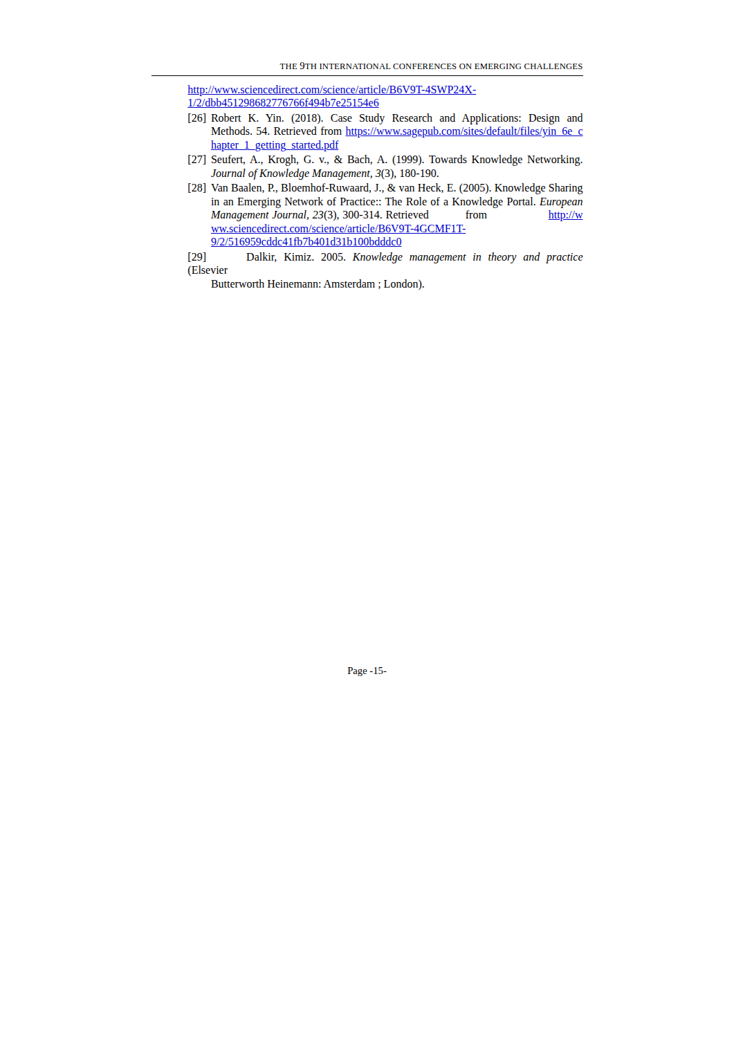THE 9 TH INTERNATIONAL CONFERENCES ON EMERGING CHALLENGES
http://www.sciencedirect.com/science/article/B6V9T-4SWP24X-
1/2/dbb451298682776766f494b7e25154e6
[26] Robert K. Yin. (2018). Case Study Research and Applications: Design and Methods. 54. Retrieved from https://www.sagepub.com/sites/default/files/yin_6e_chapter_1_getting_started.pdf
[27] Seufert, A., Krogh, G. v., & Bach, A. (1999). Towards Knowledge Networking. Journal of Knowledge Management, 3(3), 180-190.
[28] Van Baalen, P., Bloemhof-Ruwaard, J., & van Heck, E. (2005). Knowledge Sharing in an Emerging Network of Practice:: The Role of a Knowledge Portal. European Management Journal, 23(3), 300-314. Retrieved from http://www.sciencedirect.com/science/article/B6V9T-4GCMF1T-
9/2/516959cddc41fb7b401d31b100bdddc0
[29] Dalkir, Kimiz. 2005. Knowledge management in theory and practice (Elsevier Butterworth Heinemann: Amsterdam ; London).
Page -15-